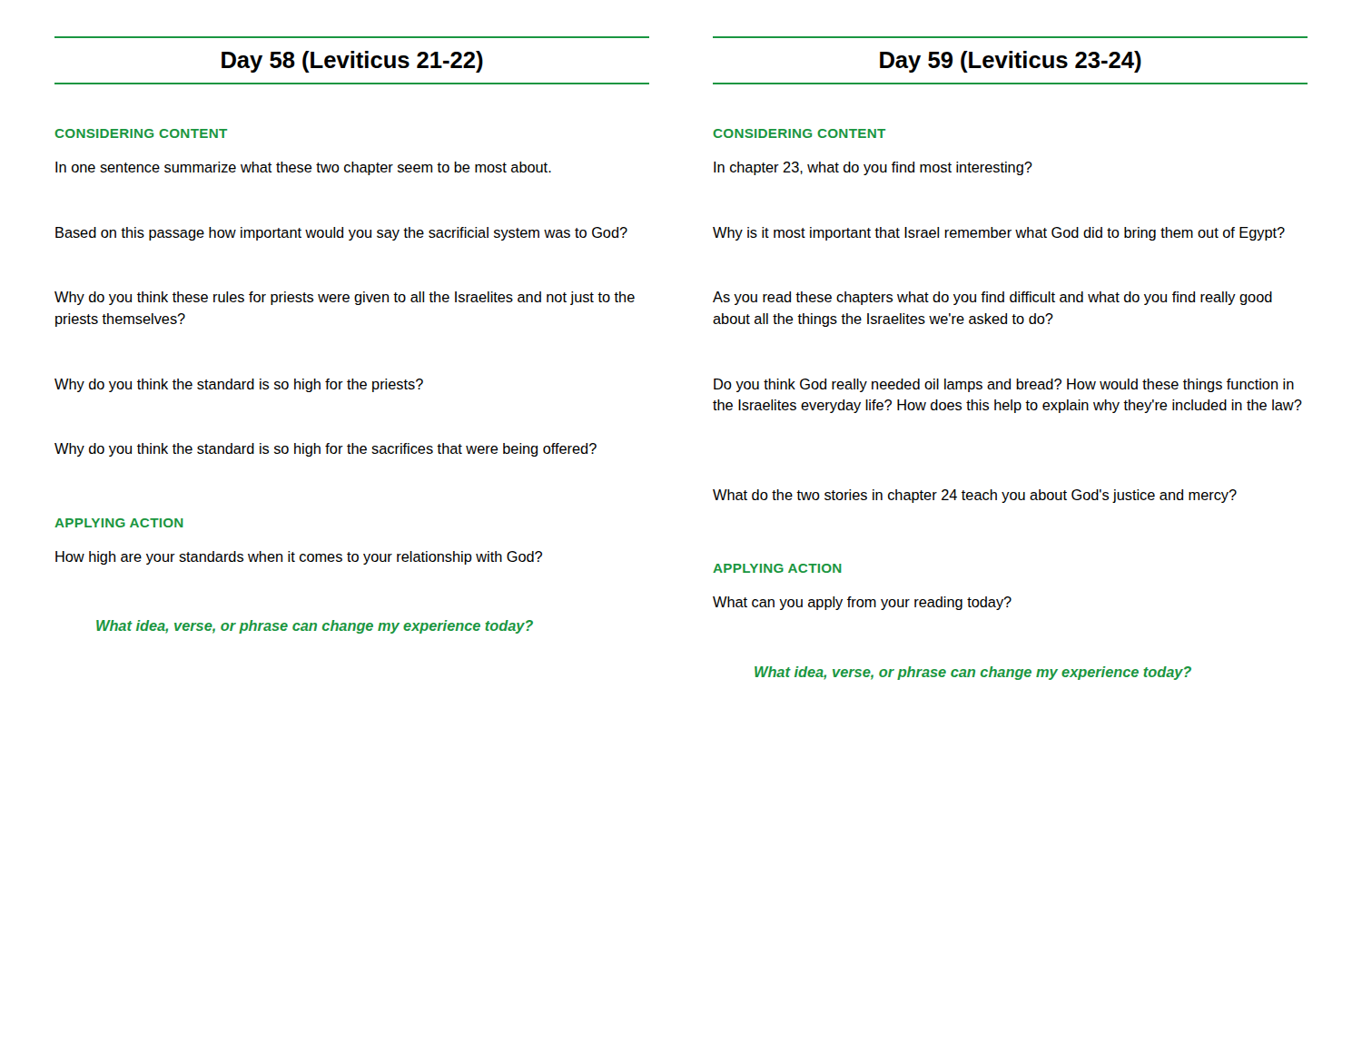Day 58 (Leviticus 21-22)
CONSIDERING CONTENT
In one sentence summarize what these two chapter seem to be most about.
Based on this passage how important would you say the sacrificial system was to God?
Why do you think these rules for priests were given to all the Israelites and not just to the priests themselves?
Why do you think the standard is so high for the priests?
Why do you think the standard is so high for the sacrifices that were being offered?
APPLYING ACTION
How high are your standards when it comes to your relationship with God?
What idea, verse, or phrase can change my experience today?
Day 59 (Leviticus 23-24)
CONSIDERING CONTENT
In chapter 23, what do you find most interesting?
Why is it most important that Israel remember what God did to bring them out of Egypt?
As you read these chapters what do you find difficult and what do you find really good about all the things the Israelites we're asked to do?
Do you think God really needed oil lamps and bread? How would these things function in the Israelites everyday life? How does this help to explain why they're included in the law?
What do the two stories in chapter 24 teach you about God's justice and mercy?
APPLYING ACTION
What can you apply from your reading today?
What idea, verse, or phrase can change my experience today?